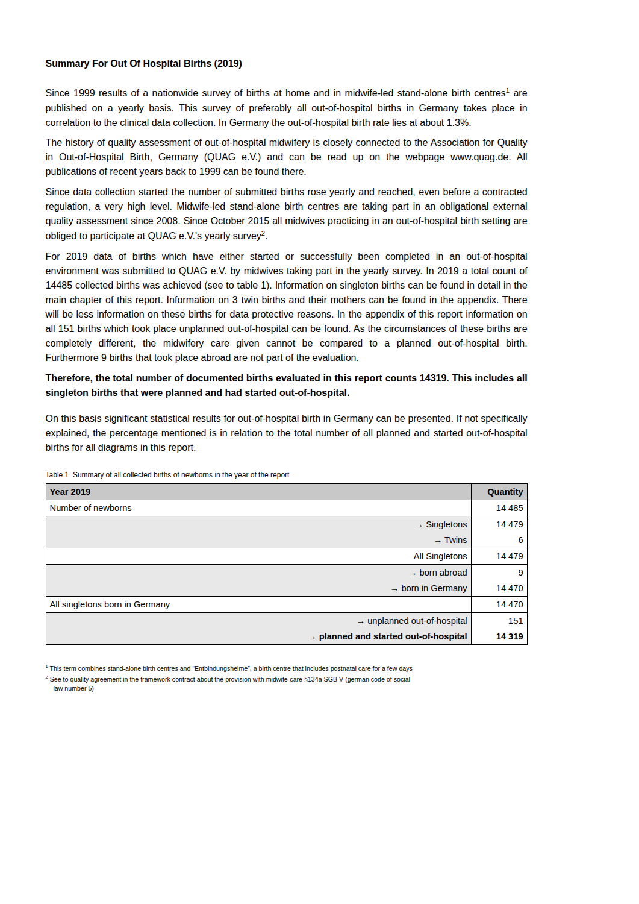Summary For Out Of Hospital Births (2019)
Since 1999 results of a nationwide survey of births at home and in midwife-led stand-alone birth centres1 are published on a yearly basis. This survey of preferably all out-of-hospital births in Germany takes place in correlation to the clinical data collection. In Germany the out-of-hospital birth rate lies at about 1.3%.
The history of quality assessment of out-of-hospital midwifery is closely connected to the Association for Quality in Out-of-Hospital Birth, Germany (QUAG e.V.) and can be read up on the webpage www.quag.de. All publications of recent years back to 1999 can be found there.
Since data collection started the number of submitted births rose yearly and reached, even before a contracted regulation, a very high level. Midwife-led stand-alone birth centres are taking part in an obligational external quality assessment since 2008. Since October 2015 all midwives practicing in an out-of-hospital birth setting are obliged to participate at QUAG e.V.'s yearly survey2.
For 2019 data of births which have either started or successfully been completed in an out-of-hospital environment was submitted to QUAG e.V. by midwives taking part in the yearly survey. In 2019 a total count of 14485 collected births was achieved (see to table 1). Information on singleton births can be found in detail in the main chapter of this report. Information on 3 twin births and their mothers can be found in the appendix. There will be less information on these births for data protective reasons. In the appendix of this report information on all 151 births which took place unplanned out-of-hospital can be found. As the circumstances of these births are completely different, the midwifery care given cannot be compared to a planned out-of-hospital birth. Furthermore 9 births that took place abroad are not part of the evaluation.
Therefore, the total number of documented births evaluated in this report counts 14319. This includes all singleton births that were planned and had started out-of-hospital.
On this basis significant statistical results for out-of-hospital birth in Germany can be presented. If not specifically explained, the percentage mentioned is in relation to the total number of all planned and started out-of-hospital births for all diagrams in this report.
Table 1 Summary of all collected births of newborns in the year of the report
| Year 2019 | Quantity |
| --- | --- |
| Number of newborns | 14 485 |
| → Singletons | 14 479 |
| → Twins | 6 |
| All Singletons | 14 479 |
| → born abroad | 9 |
| → born in Germany | 14 470 |
| All singletons born in Germany | 14 470 |
| → unplanned out-of-hospital | 151 |
| → planned and started out-of-hospital | 14 319 |
1 This term combines stand-alone birth centres and “Entbindungsheime”, a birth centre that includes postnatal care for a few days
2 See to quality agreement in the framework contract about the provision with midwife-care §134a SGB V (german code of social
law number 5)